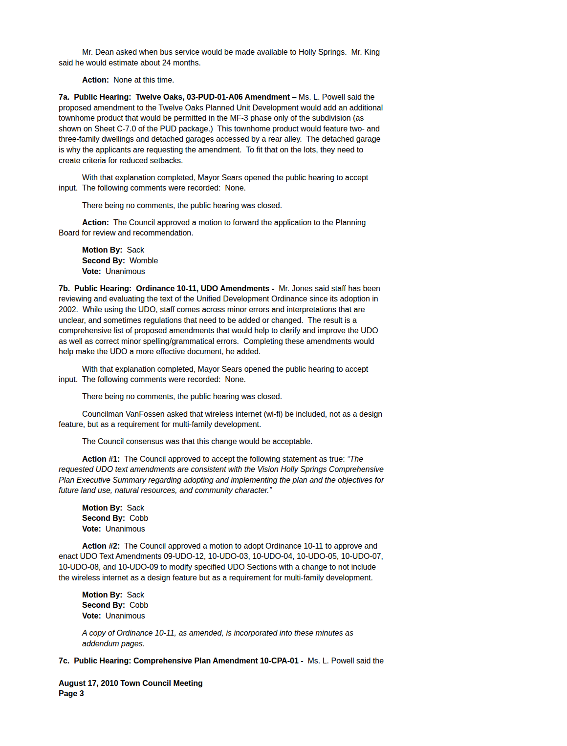Mr. Dean asked when bus service would be made available to Holly Springs. Mr. King said he would estimate about 24 months.
Action: None at this time.
7a. Public Hearing: Twelve Oaks, 03-PUD-01-A06 Amendment – Ms. L. Powell said the proposed amendment to the Twelve Oaks Planned Unit Development would add an additional townhome product that would be permitted in the MF-3 phase only of the subdivision (as shown on Sheet C-7.0 of the PUD package.) This townhome product would feature two- and three-family dwellings and detached garages accessed by a rear alley. The detached garage is why the applicants are requesting the amendment. To fit that on the lots, they need to create criteria for reduced setbacks.
With that explanation completed, Mayor Sears opened the public hearing to accept input. The following comments were recorded: None.
There being no comments, the public hearing was closed.
Action: The Council approved a motion to forward the application to the Planning Board for review and recommendation.
Motion By: Sack
Second By: Womble
Vote: Unanimous
7b. Public Hearing: Ordinance 10-11, UDO Amendments - Mr. Jones said staff has been reviewing and evaluating the text of the Unified Development Ordinance since its adoption in 2002. While using the UDO, staff comes across minor errors and interpretations that are unclear, and sometimes regulations that need to be added or changed. The result is a comprehensive list of proposed amendments that would help to clarify and improve the UDO as well as correct minor spelling/grammatical errors. Completing these amendments would help make the UDO a more effective document, he added.
With that explanation completed, Mayor Sears opened the public hearing to accept input. The following comments were recorded: None.
There being no comments, the public hearing was closed.
Councilman VanFossen asked that wireless internet (wi-fi) be included, not as a design feature, but as a requirement for multi-family development.
The Council consensus was that this change would be acceptable.
Action #1: The Council approved to accept the following statement as true: “The requested UDO text amendments are consistent with the Vision Holly Springs Comprehensive Plan Executive Summary regarding adopting and implementing the plan and the objectives for future land use, natural resources, and community character.”
Motion By: Sack
Second By: Cobb
Vote: Unanimous
Action #2: The Council approved a motion to adopt Ordinance 10-11 to approve and enact UDO Text Amendments 09-UDO-12, 10-UDO-03, 10-UDO-04, 10-UDO-05, 10-UDO-07, 10-UDO-08, and 10-UDO-09 to modify specified UDO Sections with a change to not include the wireless internet as a design feature but as a requirement for multi-family development.
Motion By: Sack
Second By: Cobb
Vote: Unanimous
A copy of Ordinance 10-11, as amended, is incorporated into these minutes as addendum pages.
7c. Public Hearing: Comprehensive Plan Amendment 10-CPA-01 - Ms. L. Powell said the
August 17, 2010 Town Council Meeting
Page 3